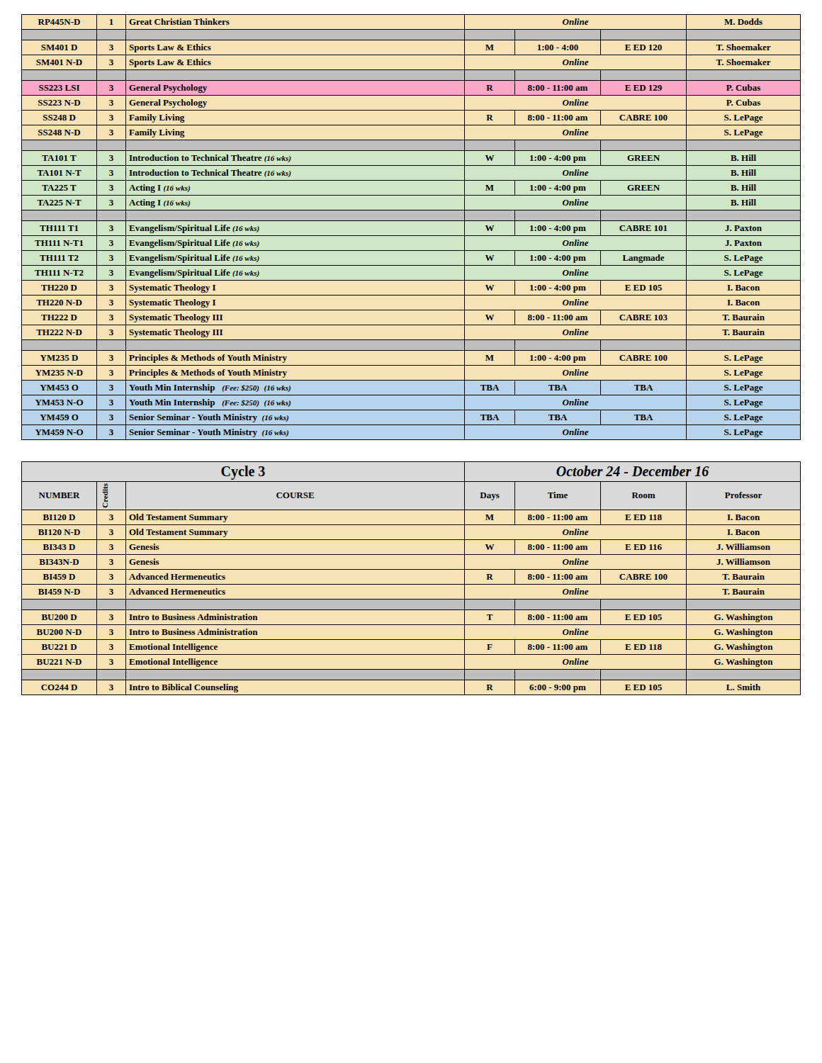| RP445N-D | 1 | Great Christian Thinkers | Online | M. Dodds |
| SM401 D | 3 | Sports Law & Ethics | M | 1:00 - 4:00 | E ED 120 | T. Shoemaker |
| SM401 N-D | 3 | Sports Law & Ethics | Online | T. Shoemaker |
| SS223 LSI | 3 | General Psychology | R | 8:00 - 11:00 am | E ED 129 | P. Cubas |
| SS223 N-D | 3 | General Psychology | Online | P. Cubas |
| SS248 D | 3 | Family Living | R | 8:00 - 11:00 am | CABRE 100 | S. LePage |
| SS248 N-D | 3 | Family Living | Online | S. LePage |
| TA101 T | 3 | Introduction to Technical Theatre (16 wks) | W | 1:00 - 4:00 pm | GREEN | B. Hill |
| TA101 N-T | 3 | Introduction to Technical Theatre (16 wks) | Online | B. Hill |
| TA225 T | 3 | Acting I (16 wks) | M | 1:00 - 4:00 pm | GREEN | B. Hill |
| TA225 N-T | 3 | Acting I (16 wks) | Online | B. Hill |
| TH111 T1 | 3 | Evangelism/Spiritual Life (16 wks) | W | 1:00 - 4:00 pm | CABRE 101 | J. Paxton |
| TH111 N-T1 | 3 | Evangelism/Spiritual Life (16 wks) | Online | J. Paxton |
| TH111 T2 | 3 | Evangelism/Spiritual Life (16 wks) | W | 1:00 - 4:00 pm | Langmade | S. LePage |
| TH111 N-T2 | 3 | Evangelism/Spiritual Life (16 wks) | Online | S. LePage |
| TH220 D | 3 | Systematic Theology I | W | 1:00 - 4:00 pm | E ED 105 | I. Bacon |
| TH220 N-D | 3 | Systematic Theology I | Online | I. Bacon |
| TH222 D | 3 | Systematic Theology III | W | 8:00 - 11:00 am | CABRE 103 | T. Baurain |
| TH222 N-D | 3 | Systematic Theology III | Online | T. Baurain |
| YM235 D | 3 | Principles & Methods of Youth Ministry | M | 1:00 - 4:00 pm | CABRE 100 | S. LePage |
| YM235 N-D | 3 | Principles & Methods of Youth Ministry | Online | S. LePage |
| YM453 O | 3 | Youth Min Internship (Fee: $250) (16 wks) | TBA | TBA | TBA | S. LePage |
| YM453 N-O | 3 | Youth Min Internship (Fee: $250) (16 wks) | Online | S. LePage |
| YM459 O | 3 | Senior Seminar - Youth Ministry (16 wks) | TBA | TBA | TBA | S. LePage |
| YM459 N-O | 3 | Senior Seminar - Youth Ministry (16 wks) | Online | S. LePage |
| Cycle 3 | October 24 - December 16 |
| NUMBER | Credits | COURSE | Days | Time | Room | Professor |
| BI120 D | 3 | Old Testament Summary | M | 8:00 - 11:00 am | E ED 118 | I. Bacon |
| BI120 N-D | 3 | Old Testament Summary | Online | I. Bacon |
| BI343 D | 3 | Genesis | W | 8:00 - 11:00 am | E ED 116 | J. Williamson |
| BI343N-D | 3 | Genesis | Online | J. Williamson |
| BI459 D | 3 | Advanced Hermeneutics | R | 8:00 - 11:00 am | CABRE 100 | T. Baurain |
| BI459 N-D | 3 | Advanced Hermeneutics | Online | T. Baurain |
| BU200 D | 3 | Intro to Business Administration | T | 8:00 - 11:00 am | E ED 105 | G. Washington |
| BU200 N-D | 3 | Intro to Business Administration | Online | G. Washington |
| BU221 D | 3 | Emotional Intelligence | F | 8:00 - 11:00 am | E ED 118 | G. Washington |
| BU221 N-D | 3 | Emotional Intelligence | Online | G. Washington |
| CO244 D | 3 | Intro to Biblical Counseling | R | 6:00 - 9:00 pm | E ED 105 | L. Smith |